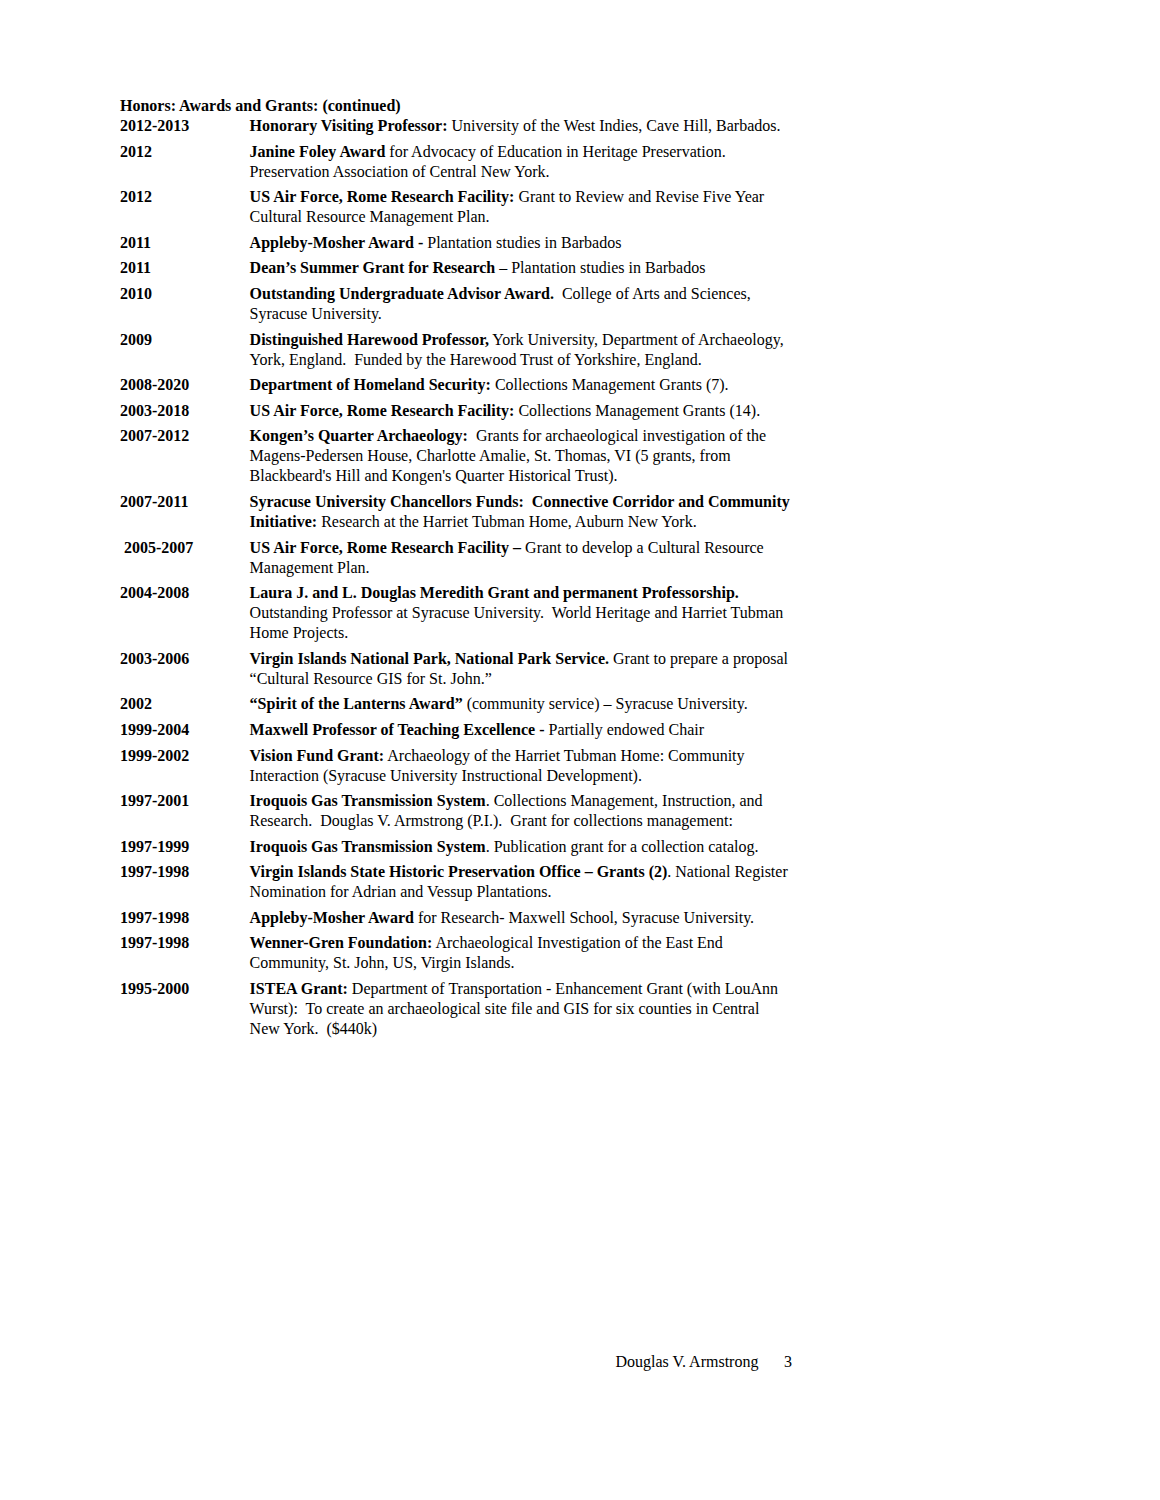Honors: Awards and Grants: (continued)
| 2012-2013 | Honorary Visiting Professor: University of the West Indies, Cave Hill, Barbados. |
| 2012 | Janine Foley Award for Advocacy of Education in Heritage Preservation. Preservation Association of Central New York. |
| 2012 | US Air Force, Rome Research Facility: Grant to Review and Revise Five Year Cultural Resource Management Plan. |
| 2011 | Appleby-Mosher Award - Plantation studies in Barbados |
| 2011 | Dean’s Summer Grant for Research – Plantation studies in Barbados |
| 2010 | Outstanding Undergraduate Advisor Award. College of Arts and Sciences, Syracuse University. |
| 2009 | Distinguished Harewood Professor, York University, Department of Archaeology, York, England. Funded by the Harewood Trust of Yorkshire, England. |
| 2008-2020 | Department of Homeland Security: Collections Management Grants (7). |
| 2003-2018 | US Air Force, Rome Research Facility: Collections Management Grants (14). |
| 2007-2012 | Kongen’s Quarter Archaeology: Grants for archaeological investigation of the Magens-Pedersen House, Charlotte Amalie, St. Thomas, VI (5 grants, from Blackbeard's Hill and Kongen's Quarter Historical Trust). |
| 2007-2011 | Syracuse University Chancellors Funds: Connective Corridor and Community Initiative: Research at the Harriet Tubman Home, Auburn New York. |
| 2005-2007 | US Air Force, Rome Research Facility – Grant to develop a Cultural Resource Management Plan. |
| 2004-2008 | Laura J. and L. Douglas Meredith Grant and permanent Professorship. Outstanding Professor at Syracuse University. World Heritage and Harriet Tubman Home Projects. |
| 2003-2006 | Virgin Islands National Park, National Park Service. Grant to prepare a proposal “Cultural Resource GIS for St. John.” |
| 2002 | “Spirit of the Lanterns Award” (community service) – Syracuse University. |
| 1999-2004 | Maxwell Professor of Teaching Excellence - Partially endowed Chair |
| 1999-2002 | Vision Fund Grant: Archaeology of the Harriet Tubman Home: Community Interaction (Syracuse University Instructional Development). |
| 1997-2001 | Iroquois Gas Transmission System . Collections Management, Instruction, and Research. Douglas V. Armstrong (P.I.). Grant for collections management: |
| 1997-1999 | Iroquois Gas Transmission System . Publication grant for a collection catalog. |
| 1997-1998 | Virgin Islands State Historic Preservation Office – Grants (2) . National Register Nomination for Adrian and Vessup Plantations. |
| 1997-1998 | Appleby-Mosher Award for Research- Maxwell School, Syracuse University. |
| 1997-1998 | Wenner-Gren Foundation: Archaeological Investigation of the East End Community, St. John, US, Virgin Islands. |
| 1995-2000 | ISTEA Grant: Department of Transportation - Enhancement Grant (with LouAnn Wurst): To create an archaeological site file and GIS for six counties in Central New York. ($440k) |
Douglas V. Armstrong3